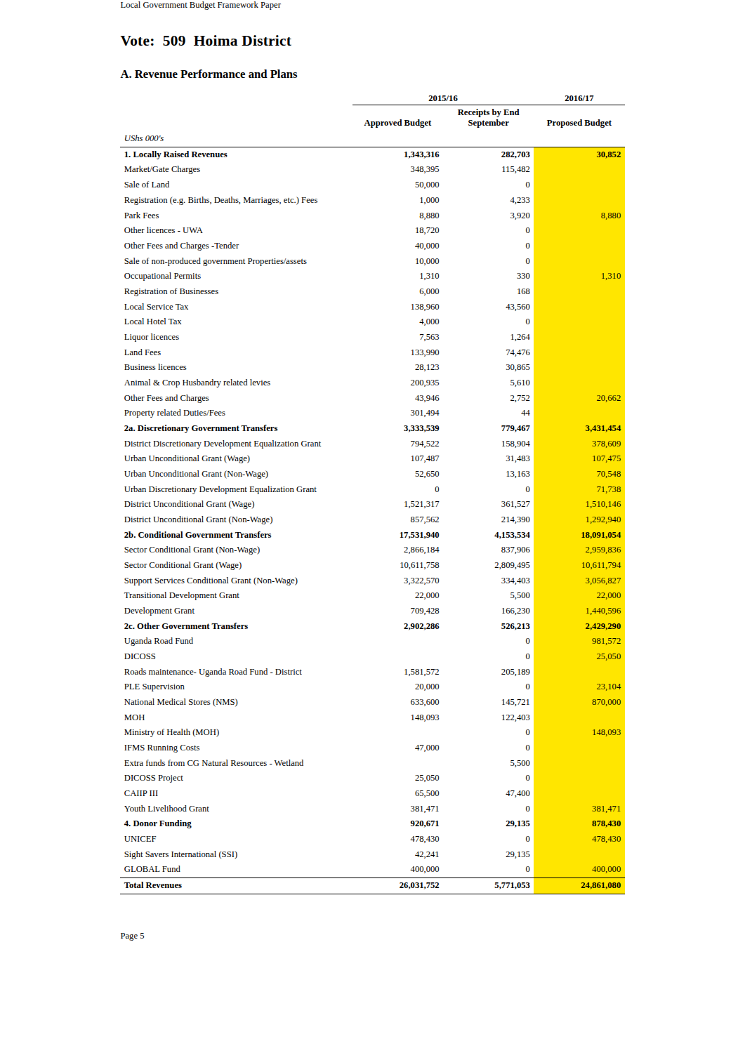Local Government Budget Framework Paper
Vote: 509 Hoima District
A. Revenue Performance and Plans
| | 2015/16 | 2016/17 |
| --- | --- | --- |
| | Approved Budget | Receipts by End September | Proposed Budget |
| UShs 000's | | | |
| 1. Locally Raised Revenues | 1,343,316 | 282,703 | 30,852 |
| Market/Gate Charges | 348,395 | 115,482 | |
| Sale of Land | 50,000 | 0 | |
| Registration (e.g. Births, Deaths, Marriages, etc.) Fees | 1,000 | 4,233 | |
| Park Fees | 8,880 | 3,920 | 8,880 |
| Other licences - UWA | 18,720 | 0 | |
| Other Fees and Charges -Tender | 40,000 | 0 | |
| Sale of non-produced government Properties/assets | 10,000 | 0 | |
| Occupational Permits | 1,310 | 330 | 1,310 |
| Registration of Businesses | 6,000 | 168 | |
| Local Service Tax | 138,960 | 43,560 | |
| Local Hotel Tax | 4,000 | 0 | |
| Liquor licences | 7,563 | 1,264 | |
| Land Fees | 133,990 | 74,476 | |
| Business licences | 28,123 | 30,865 | |
| Animal & Crop Husbandry related levies | 200,935 | 5,610 | |
| Other Fees and Charges | 43,946 | 2,752 | 20,662 |
| Property related Duties/Fees | 301,494 | 44 | |
| 2a. Discretionary Government Transfers | 3,333,539 | 779,467 | 3,431,454 |
| District Discretionary Development Equalization Grant | 794,522 | 158,904 | 378,609 |
| Urban Unconditional Grant (Wage) | 107,487 | 31,483 | 107,475 |
| Urban Unconditional Grant (Non-Wage) | 52,650 | 13,163 | 70,548 |
| Urban Discretionary Development Equalization Grant | 0 | 0 | 71,738 |
| District Unconditional Grant (Wage) | 1,521,317 | 361,527 | 1,510,146 |
| District Unconditional Grant (Non-Wage) | 857,562 | 214,390 | 1,292,940 |
| 2b. Conditional Government Transfers | 17,531,940 | 4,153,534 | 18,091,054 |
| Sector Conditional Grant (Non-Wage) | 2,866,184 | 837,906 | 2,959,836 |
| Sector Conditional Grant (Wage) | 10,611,758 | 2,809,495 | 10,611,794 |
| Support Services Conditional Grant (Non-Wage) | 3,322,570 | 334,403 | 3,056,827 |
| Transitional Development Grant | 22,000 | 5,500 | 22,000 |
| Development Grant | 709,428 | 166,230 | 1,440,596 |
| 2c. Other Government Transfers | 2,902,286 | 526,213 | 2,429,290 |
| Uganda Road Fund | | 0 | 981,572 |
| DICOSS | | 0 | 25,050 |
| Roads maintenance- Uganda Road Fund - District | 1,581,572 | 205,189 | |
| PLE Supervision | 20,000 | 0 | 23,104 |
| National Medical Stores (NMS) | 633,600 | 145,721 | 870,000 |
| MOH | 148,093 | 122,403 | |
| Ministry of Health (MOH) | | 0 | 148,093 |
| IFMS Running Costs | 47,000 | 0 | |
| Extra funds from CG Natural Resources - Wetland | | 5,500 | |
| DICOSS Project | 25,050 | 0 | |
| CAIIP III | 65,500 | 47,400 | |
| Youth Livelihood Grant | 381,471 | 0 | 381,471 |
| 4. Donor Funding | 920,671 | 29,135 | 878,430 |
| UNICEF | 478,430 | 0 | 478,430 |
| Sight Savers International (SSI) | 42,241 | 29,135 | |
| GLOBAL Fund | 400,000 | 0 | 400,000 |
| Total Revenues | 26,031,752 | 5,771,053 | 24,861,080 |
Page 5